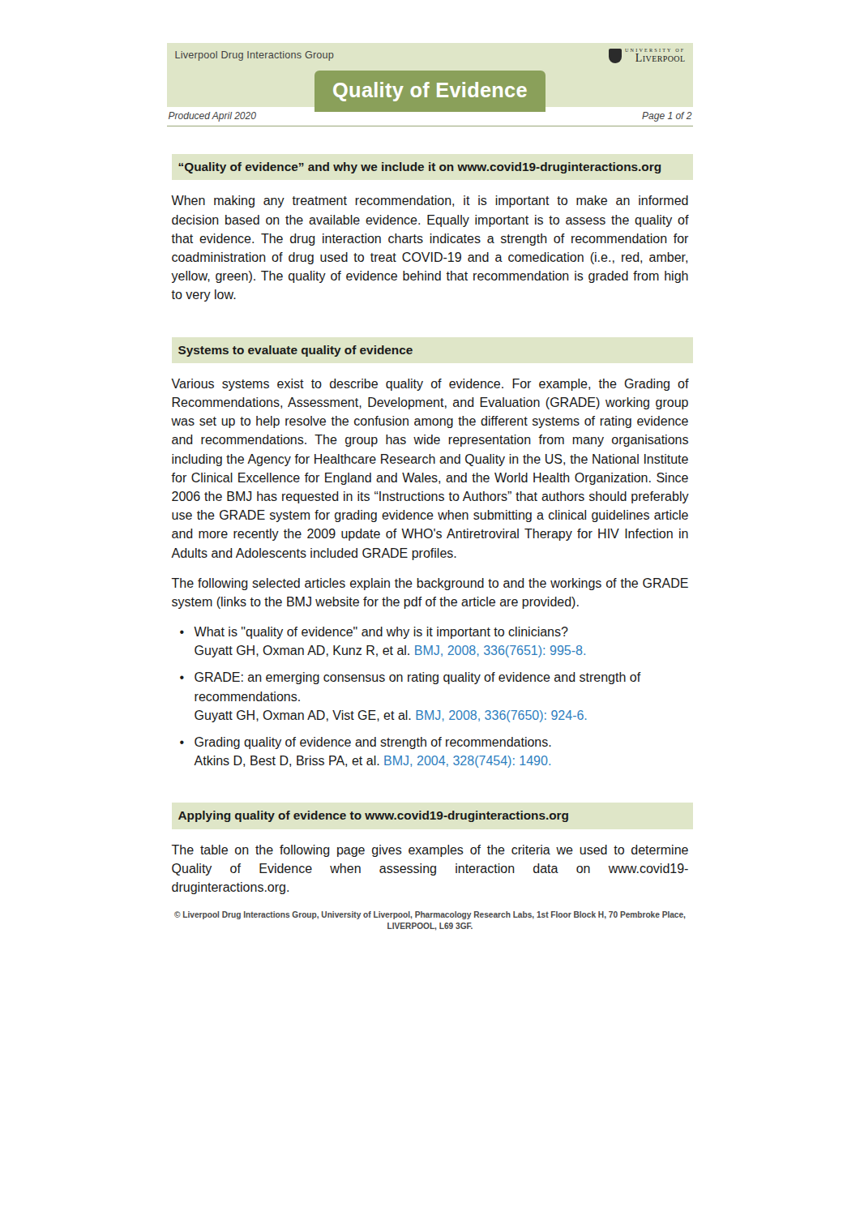Liverpool Drug Interactions Group
University of Liverpool
Quality of Evidence
Produced April 2020 Page 1 of 2
“Quality of evidence” and why we include it on www.covid19-druginteractions.org
When making any treatment recommendation, it is important to make an informed decision based on the available evidence. Equally important is to assess the quality of that evidence. The drug interaction charts indicates a strength of recommendation for coadministration of drug used to treat COVID-19 and a comedication (i.e., red, amber, yellow, green). The quality of evidence behind that recommendation is graded from high to very low.
Systems to evaluate quality of evidence
Various systems exist to describe quality of evidence. For example, the Grading of Recommendations, Assessment, Development, and Evaluation (GRADE) working group was set up to help resolve the confusion among the different systems of rating evidence and recommendations. The group has wide representation from many organisations including the Agency for Healthcare Research and Quality in the US, the National Institute for Clinical Excellence for England and Wales, and the World Health Organization. Since 2006 the BMJ has requested in its “Instructions to Authors” that authors should preferably use the GRADE system for grading evidence when submitting a clinical guidelines article and more recently the 2009 update of WHO's Antiretroviral Therapy for HIV Infection in Adults and Adolescents included GRADE profiles.
The following selected articles explain the background to and the workings of the GRADE system (links to the BMJ website for the pdf of the article are provided).
What is "quality of evidence" and why is it important to clinicians?
Guyatt GH, Oxman AD, Kunz R, et al. BMJ, 2008, 336(7651): 995-8.
GRADE: an emerging consensus on rating quality of evidence and strength of recommendations.
Guyatt GH, Oxman AD, Vist GE, et al. BMJ, 2008, 336(7650): 924-6.
Grading quality of evidence and strength of recommendations.
Atkins D, Best D, Briss PA, et al. BMJ, 2004, 328(7454): 1490.
Applying quality of evidence to www.covid19-druginteractions.org
The table on the following page gives examples of the criteria we used to determine Quality of Evidence when assessing interaction data on www.covid19-druginteractions.org.
© Liverpool Drug Interactions Group, University of Liverpool, Pharmacology Research Labs, 1st Floor Block H, 70 Pembroke Place, LIVERPOOL, L69 3GF.